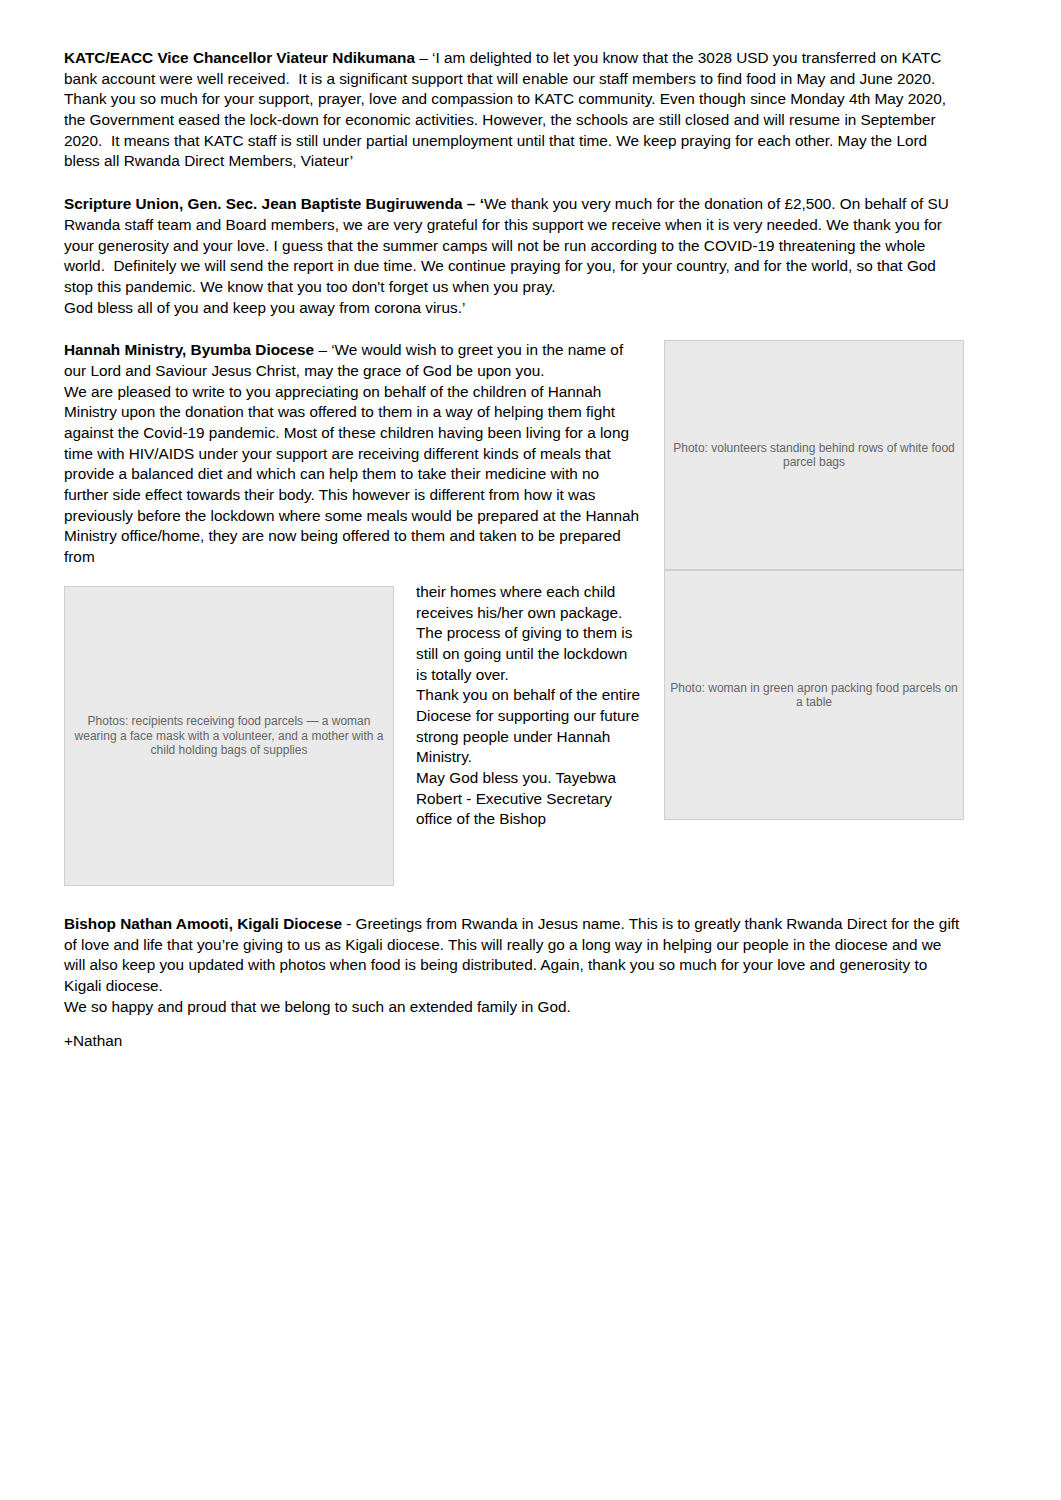KATC/EACC Vice Chancellor Viateur Ndikumana – ‘I am delighted to let you know that the 3028 USD you transferred on KATC bank account were well received. It is a significant support that will enable our staff members to find food in May and June 2020. Thank you so much for your support, prayer, love and compassion to KATC community. Even though since Monday 4th May 2020, the Government eased the lock-down for economic activities. However, the schools are still closed and will resume in September 2020. It means that KATC staff is still under partial unemployment until that time. We keep praying for each other. May the Lord bless all Rwanda Direct Members, Viateur’
Scripture Union, Gen. Sec. Jean Baptiste Bugiruwenda – ‘We thank you very much for the donation of £2,500. On behalf of SU Rwanda staff team and Board members, we are very grateful for this support we receive when it is very needed. We thank you for your generosity and your love. I guess that the summer camps will not be run according to the COVID-19 threatening the whole world. Definitely we will send the report in due time. We continue praying for you, for your country, and for the world, so that God stop this pandemic. We know that you too don't forget us when you pray.
God bless all of you and keep you away from corona virus.’
Photo: volunteers standing behind rows of white food parcel bags
Photo: woman in green apron packing food parcels on a table
Hannah Ministry, Byumba Diocese – ‘We would wish to greet you in the name of our Lord and Saviour Jesus Christ, may the grace of God be upon you.
We are pleased to write to you appreciating on behalf of the children of Hannah Ministry upon the donation that was offered to them in a way of helping them fight against the Covid-19 pandemic. Most of these children having been living for a long time with HIV/AIDS under your support are receiving different kinds of meals that provide a balanced diet and which can help them to take their medicine with no further side effect towards their body. This however is different from how it was previously before the lockdown where some meals would be prepared at the Hannah Ministry office/home, they are now being offered to them and taken to be prepared from
Photos: recipients receiving food parcels — a woman wearing a face mask with a volunteer, and a mother with a child holding bags of supplies
their homes where each child receives his/her own package. The process of giving to them is still on going until the lockdown is totally over.
Thank you on behalf of the entire Diocese for supporting our future strong people under Hannah Ministry.
May God bless you. Tayebwa Robert - Executive Secretary office of the Bishop
Bishop Nathan Amooti, Kigali Diocese - Greetings from Rwanda in Jesus name. This is to greatly thank Rwanda Direct for the gift of love and life that you’re giving to us as Kigali diocese. This will really go a long way in helping our people in the diocese and we will also keep you updated with photos when food is being distributed. Again, thank you so much for your love and generosity to Kigali diocese.
We so happy and proud that we belong to such an extended family in God.
+Nathan